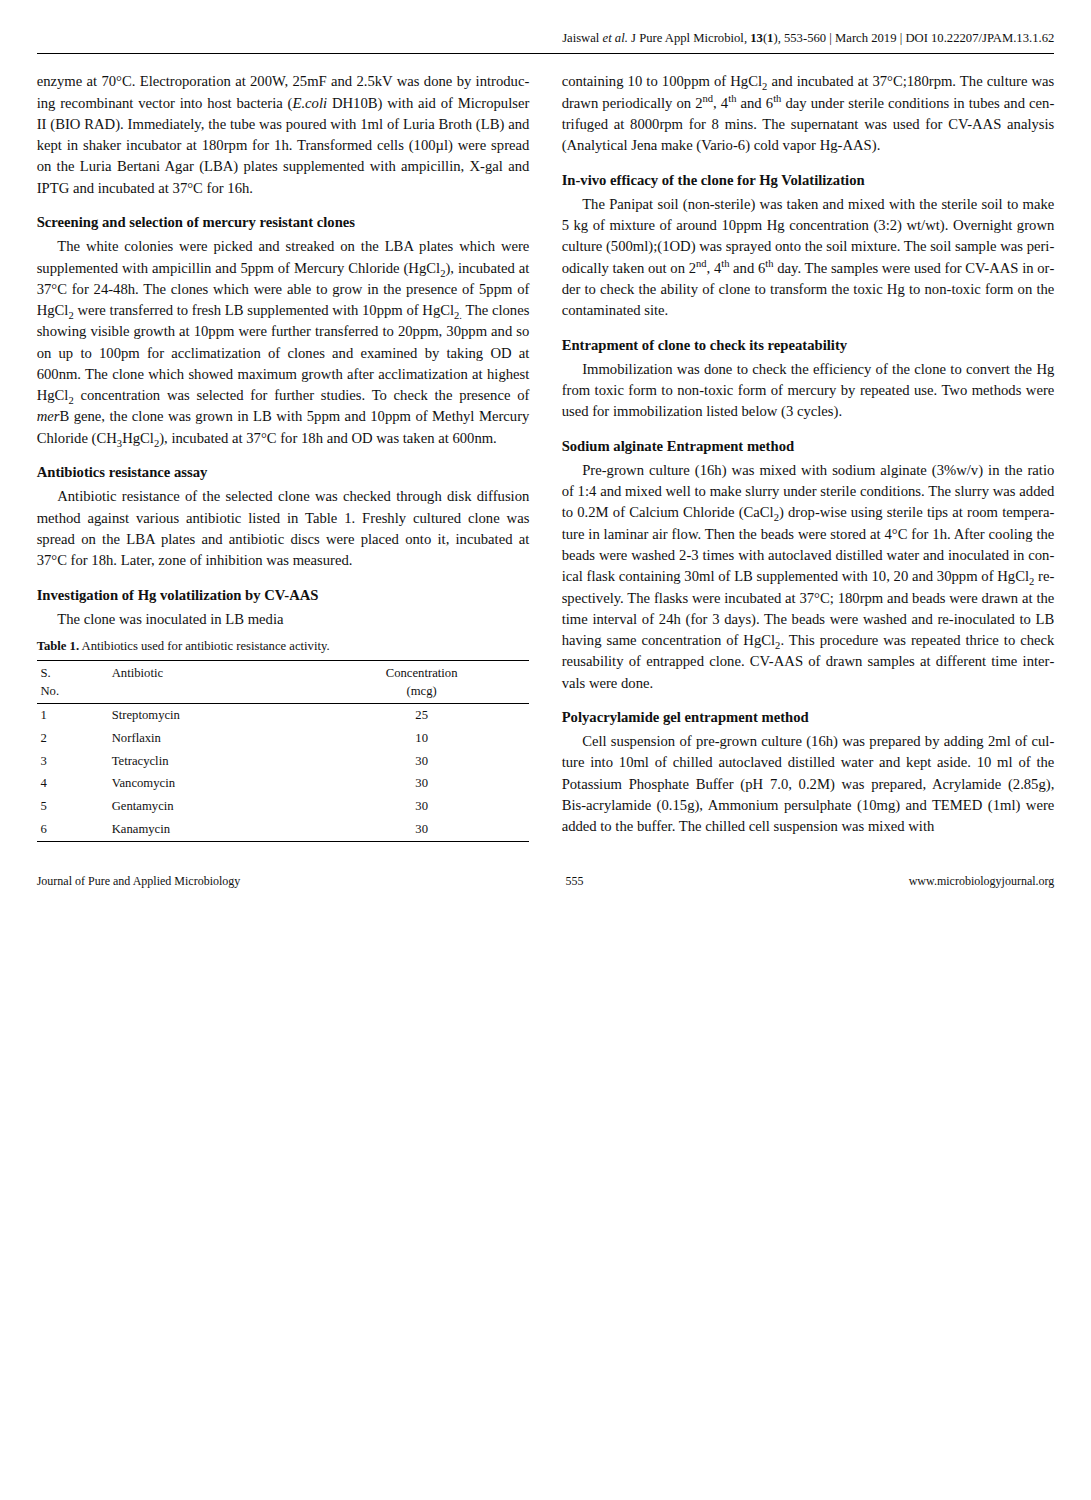Jaiswal et al. J Pure Appl Microbiol, 13(1), 553-560 | March 2019 | DOI 10.22207/JPAM.13.1.62
enzyme at 70°C. Electroporation at 200W, 25mF and 2.5kV was done by introducing recombinant vector into host bacteria (E.coli DH10B) with aid of Micropulser II (BIO RAD). Immediately, the tube was poured with 1ml of Luria Broth (LB) and kept in shaker incubator at 180rpm for 1h. Transformed cells (100µl) were spread on the Luria Bertani Agar (LBA) plates supplemented with ampicillin, X-gal and IPTG and incubated at 37°C for 16h.
Screening and selection of mercury resistant clones
The white colonies were picked and streaked on the LBA plates which were supplemented with ampicillin and 5ppm of Mercury Chloride (HgCl2), incubated at 37°C for 24-48h. The clones which were able to grow in the presence of 5ppm of HgCl2 were transferred to fresh LB supplemented with 10ppm of HgCl2. The clones showing visible growth at 10ppm were further transferred to 20ppm, 30ppm and so on up to 100pm for acclimatization of clones and examined by taking OD at 600nm. The clone which showed maximum growth after acclimatization at highest HgCl2 concentration was selected for further studies. To check the presence of mer B gene, the clone was grown in LB with 5ppm and 10ppm of Methyl Mercury Chloride (CH3HgCl2), incubated at 37°C for 18h and OD was taken at 600nm.
Antibiotics resistance assay
Antibiotic resistance of the selected clone was checked through disk diffusion method against various antibiotic listed in Table 1. Freshly cultured clone was spread on the LBA plates and antibiotic discs were placed onto it, incubated at 37°C for 18h. Later, zone of inhibition was measured.
Investigation of Hg volatilization by CV-AAS
The clone was inoculated in LB media
Table 1. Antibiotics used for antibiotic resistance activity.
| S. No. | Antibiotic | Concentration (mcg) |
| --- | --- | --- |
| 1 | Streptomycin | 25 |
| 2 | Norflaxin | 10 |
| 3 | Tetracyclin | 30 |
| 4 | Vancomycin | 30 |
| 5 | Gentamycin | 30 |
| 6 | Kanamycin | 30 |
containing 10 to 100ppm of HgCl2 and incubated at 37°C;180rpm. The culture was drawn periodically on 2nd, 4th and 6th day under sterile conditions in tubes and centrifuged at 8000rpm for 8 mins. The supernatant was used for CV-AAS analysis (Analytical Jena make (Vario-6) cold vapor Hg-AAS).
In-vivo efficacy of the clone for Hg Volatilization
The Panipat soil (non-sterile) was taken and mixed with the sterile soil to make 5 kg of mixture of around 10ppm Hg concentration (3:2) wt/wt). Overnight grown culture (500ml);(1OD) was sprayed onto the soil mixture. The soil sample was periodically taken out on 2nd, 4th and 6th day. The samples were used for CV-AAS in order to check the ability of clone to transform the toxic Hg to non-toxic form on the contaminated site.
Entrapment of clone to check its repeatability
Immobilization was done to check the efficiency of the clone to convert the Hg from toxic form to non-toxic form of mercury by repeated use. Two methods were used for immobilization listed below (3 cycles).
Sodium alginate Entrapment method
Pre-grown culture (16h) was mixed with sodium alginate (3%w/v) in the ratio of 1:4 and mixed well to make slurry under sterile conditions. The slurry was added to 0.2M of Calcium Chloride (CaCl2) drop-wise using sterile tips at room temperature in laminar air flow. Then the beads were stored at 4°C for 1h. After cooling the beads were washed 2-3 times with autoclaved distilled water and inoculated in conical flask containing 30ml of LB supplemented with 10, 20 and 30ppm of HgCl2 respectively. The flasks were incubated at 37°C; 180rpm and beads were drawn at the time interval of 24h (for 3 days). The beads were washed and re-inoculated to LB having same concentration of HgCl2. This procedure was repeated thrice to check reusability of entrapped clone. CV-AAS of drawn samples at different time intervals were done.
Polyacrylamide gel entrapment method
Cell suspension of pre-grown culture (16h) was prepared by adding 2ml of culture into 10ml of chilled autoclaved distilled water and kept aside. 10 ml of the Potassium Phosphate Buffer (pH 7.0, 0.2M) was prepared, Acrylamide (2.85g), Bis-acrylamide (0.15g), Ammonium persulphate (10mg) and TEMED (1ml) were added to the buffer. The chilled cell suspension was mixed with
Journal of Pure and Applied Microbiology
555
www.microbiologyjournal.org